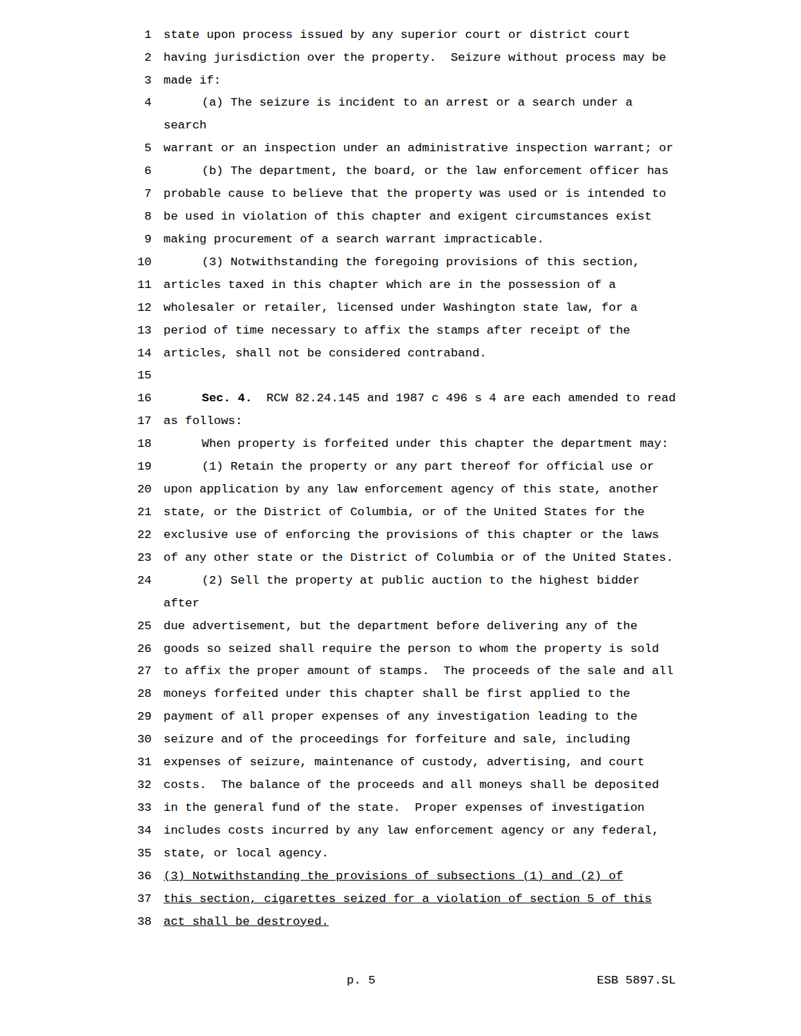state upon process issued by any superior court or district court
having jurisdiction over the property. Seizure without process may be
made if:
(a) The seizure is incident to an arrest or a search under a search
warrant or an inspection under an administrative inspection warrant; or
(b) The department, the board, or the law enforcement officer has
probable cause to believe that the property was used or is intended to
be used in violation of this chapter and exigent circumstances exist
making procurement of a search warrant impracticable.
(3) Notwithstanding the foregoing provisions of this section,
articles taxed in this chapter which are in the possession of a
wholesaler or retailer, licensed under Washington state law, for a
period of time necessary to affix the stamps after receipt of the
articles, shall not be considered contraband.
Sec. 4. RCW 82.24.145 and 1987 c 496 s 4 are each amended to read
as follows:
When property is forfeited under this chapter the department may:
(1) Retain the property or any part thereof for official use or
upon application by any law enforcement agency of this state, another
state, or the District of Columbia, or of the United States for the
exclusive use of enforcing the provisions of this chapter or the laws
of any other state or the District of Columbia or of the United States.
(2) Sell the property at public auction to the highest bidder after
due advertisement, but the department before delivering any of the
goods so seized shall require the person to whom the property is sold
to affix the proper amount of stamps. The proceeds of the sale and all
moneys forfeited under this chapter shall be first applied to the
payment of all proper expenses of any investigation leading to the
seizure and of the proceedings for forfeiture and sale, including
expenses of seizure, maintenance of custody, advertising, and court
costs. The balance of the proceeds and all moneys shall be deposited
in the general fund of the state. Proper expenses of investigation
includes costs incurred by any law enforcement agency or any federal,
state, or local agency.
(3) Notwithstanding the provisions of subsections (1) and (2) of
this section, cigarettes seized for a violation of section 5 of this
act shall be destroyed.
p. 5ESB 5897.SL